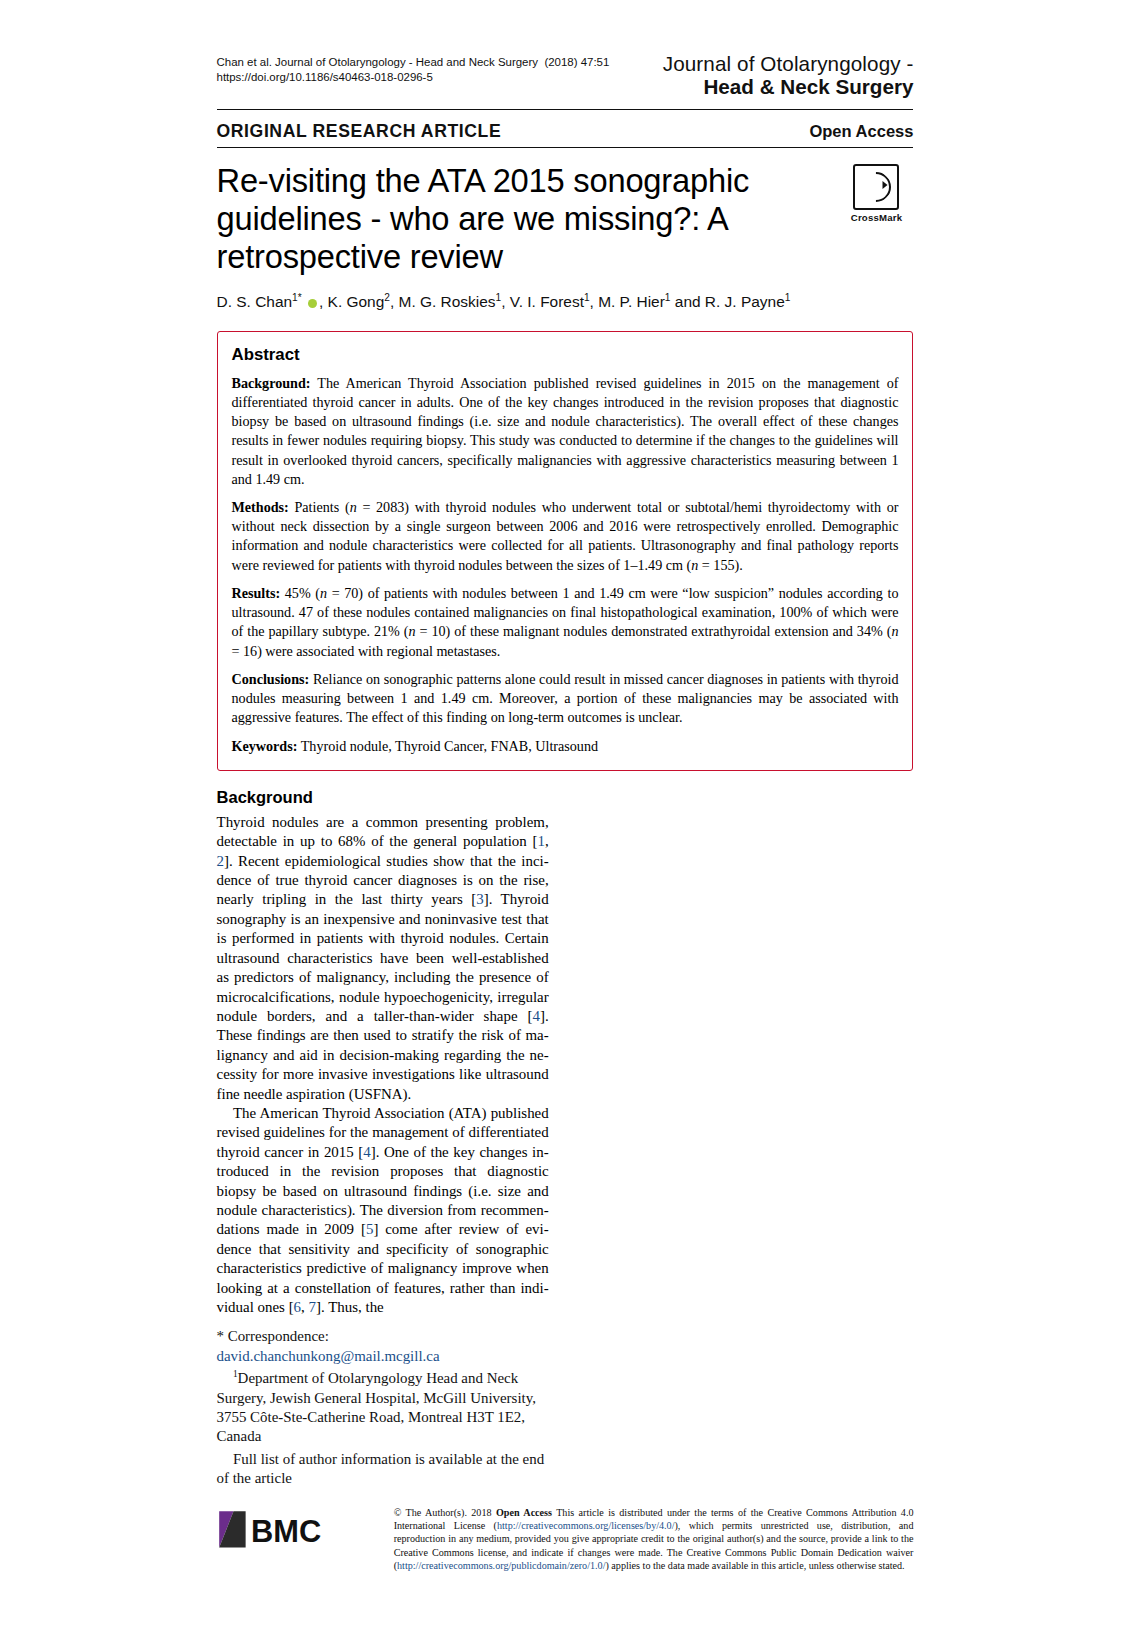Chan et al. Journal of Otolaryngology - Head and Neck Surgery (2018) 47:51
https://doi.org/10.1186/s40463-018-0296-5
Journal of Otolaryngology -
Head & Neck Surgery
ORIGINAL RESEARCH ARTICLE
Open Access
Re-visiting the ATA 2015 sonographic guidelines - who are we missing?: A retrospective review
CrossMark
D. S. Chan1* , K. Gong2, M. G. Roskies1, V. I. Forest1, M. P. Hier1 and R. J. Payne1
Abstract
Background: The American Thyroid Association published revised guidelines in 2015 on the management of differentiated thyroid cancer in adults. One of the key changes introduced in the revision proposes that diagnostic biopsy be based on ultrasound findings (i.e. size and nodule characteristics). The overall effect of these changes results in fewer nodules requiring biopsy. This study was conducted to determine if the changes to the guidelines will result in overlooked thyroid cancers, specifically malignancies with aggressive characteristics measuring between 1 and 1.49 cm.
Methods: Patients (n = 2083) with thyroid nodules who underwent total or subtotal/hemi thyroidectomy with or without neck dissection by a single surgeon between 2006 and 2016 were retrospectively enrolled. Demographic information and nodule characteristics were collected for all patients. Ultrasonography and final pathology reports were reviewed for patients with thyroid nodules between the sizes of 1–1.49 cm (n = 155).
Results: 45% (n = 70) of patients with nodules between 1 and 1.49 cm were “low suspicion” nodules according to ultrasound. 47 of these nodules contained malignancies on final histopathological examination, 100% of which were of the papillary subtype. 21% (n = 10) of these malignant nodules demonstrated extrathyroidal extension and 34% (n = 16) were associated with regional metastases.
Conclusions: Reliance on sonographic patterns alone could result in missed cancer diagnoses in patients with thyroid nodules measuring between 1 and 1.49 cm. Moreover, a portion of these malignancies may be associated with aggressive features. The effect of this finding on long-term outcomes is unclear.
Keywords: Thyroid nodule, Thyroid Cancer, FNAB, Ultrasound
Background
Thyroid nodules are a common presenting problem, detectable in up to 68% of the general population [1, 2]. Recent epidemiological studies show that the incidence of true thyroid cancer diagnoses is on the rise, nearly tripling in the last thirty years [3]. Thyroid sonography is an inexpensive and noninvasive test that is performed in patients with thyroid nodules. Certain ultrasound characteristics have been well-established as predictors of malignancy, including the presence of microcalcifications, nodule hypoechogenicity, irregular nodule borders, and a taller-than-wider shape [4]. These findings are then used to stratify the risk of malignancy and aid in decision-making regarding the necessity for more invasive investigations like ultrasound fine needle aspiration (USFNA).
The American Thyroid Association (ATA) published revised guidelines for the management of differentiated thyroid cancer in 2015 [4]. One of the key changes introduced in the revision proposes that diagnostic biopsy be based on ultrasound findings (i.e. size and nodule characteristics). The diversion from recommendations made in 2009 [5] come after review of evidence that sensitivity and specificity of sonographic characteristics predictive of malignancy improve when looking at a constellation of features, rather than individual ones [6, 7]. Thus, the
* Correspondence: david.chanchunkong@mail.mcgill.ca
1Department of Otolaryngology Head and Neck Surgery, Jewish General Hospital, McGill University, 3755 Côte-Ste-Catherine Road, Montreal H3T 1E2, Canada
Full list of author information is available at the end of the article
BMC
© The Author(s). 2018 Open Access This article is distributed under the terms of the Creative Commons Attribution 4.0 International License (http://creativecommons.org/licenses/by/4.0/), which permits unrestricted use, distribution, and reproduction in any medium, provided you give appropriate credit to the original author(s) and the source, provide a link to the Creative Commons license, and indicate if changes were made. The Creative Commons Public Domain Dedication waiver (http://creativecommons.org/publicdomain/zero/1.0/) applies to the data made available in this article, unless otherwise stated.